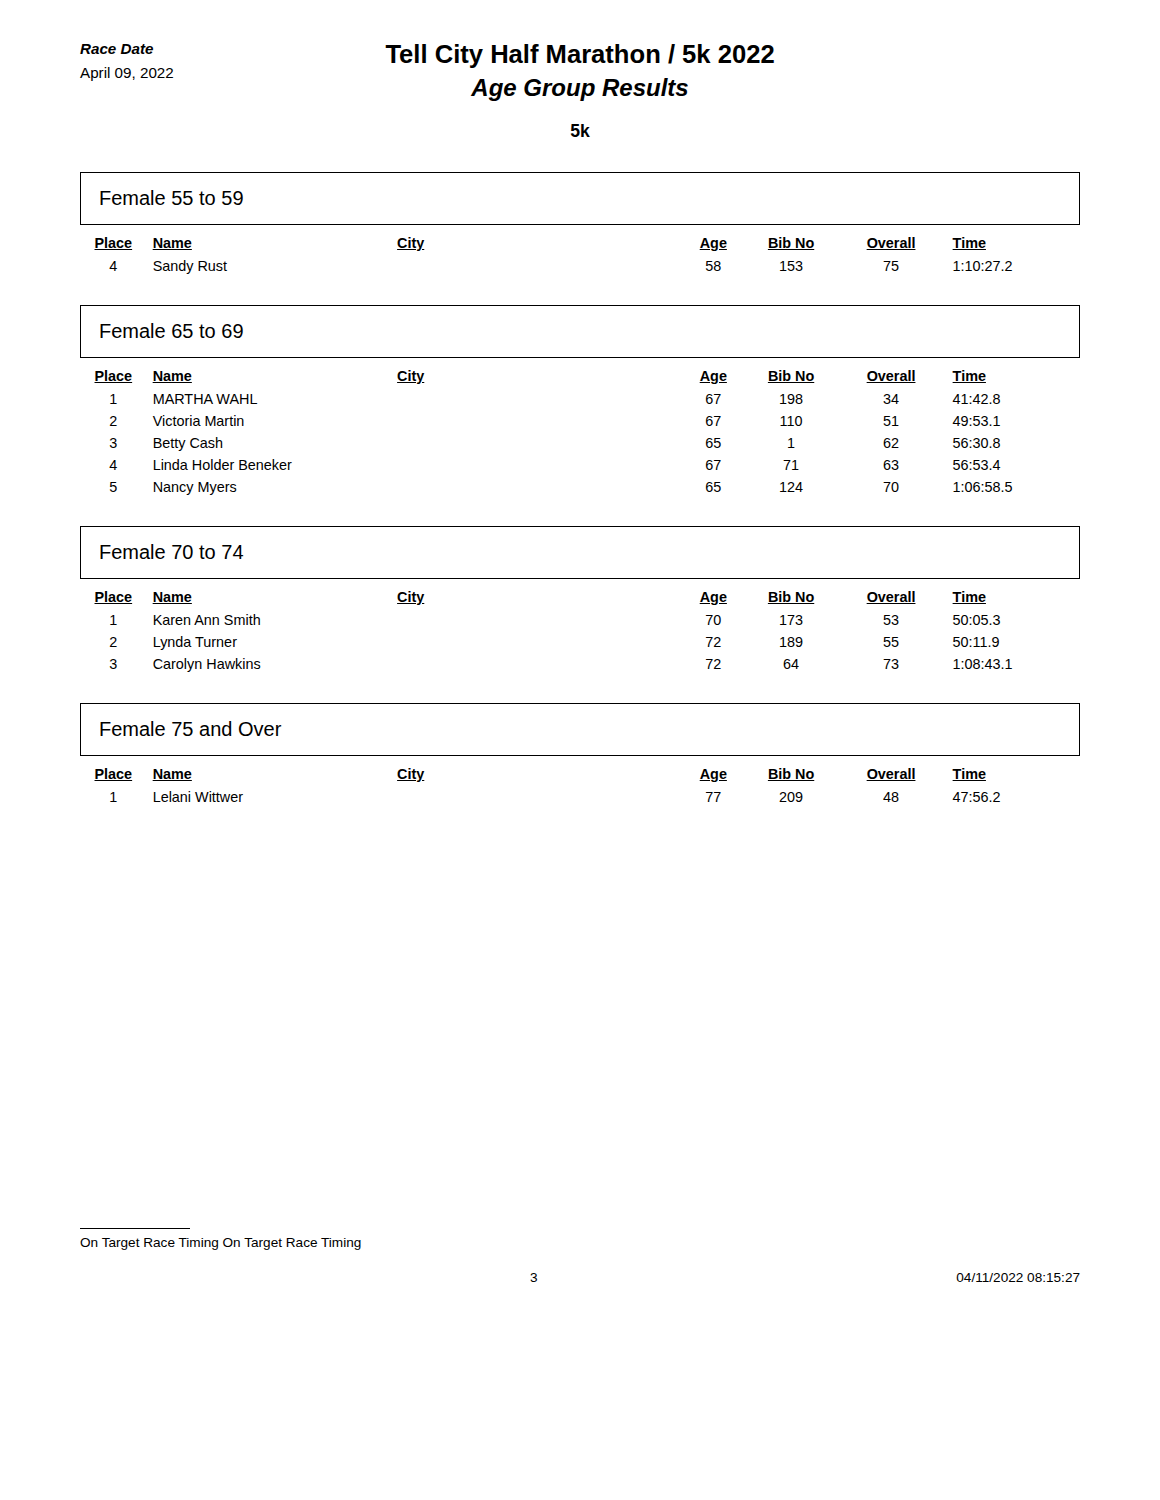Race Date
April 09, 2022
Tell City Half Marathon / 5k 2022
Age Group Results
5k
Female 55 to 59
| Place | Name | City | Age | Bib No | Overall | Time |
| --- | --- | --- | --- | --- | --- | --- |
| 4 | Sandy Rust | | 58 | 153 | 75 | 1:10:27.2 |
Female 65 to 69
| Place | Name | City | Age | Bib No | Overall | Time |
| --- | --- | --- | --- | --- | --- | --- |
| 1 | MARTHA WAHL | | 67 | 198 | 34 | 41:42.8 |
| 2 | Victoria Martin | | 67 | 110 | 51 | 49:53.1 |
| 3 | Betty Cash | | 65 | 1 | 62 | 56:30.8 |
| 4 | Linda Holder Beneker | | 67 | 71 | 63 | 56:53.4 |
| 5 | Nancy Myers | | 65 | 124 | 70 | 1:06:58.5 |
Female 70 to 74
| Place | Name | City | Age | Bib No | Overall | Time |
| --- | --- | --- | --- | --- | --- | --- |
| 1 | Karen Ann Smith | | 70 | 173 | 53 | 50:05.3 |
| 2 | Lynda Turner | | 72 | 189 | 55 | 50:11.9 |
| 3 | Carolyn Hawkins | | 72 | 64 | 73 | 1:08:43.1 |
Female 75 and Over
| Place | Name | City | Age | Bib No | Overall | Time |
| --- | --- | --- | --- | --- | --- | --- |
| 1 | Lelani Wittwer | | 77 | 209 | 48 | 47:56.2 |
On Target Race Timing On Target Race Timing
3 04/11/2022 08:15:27